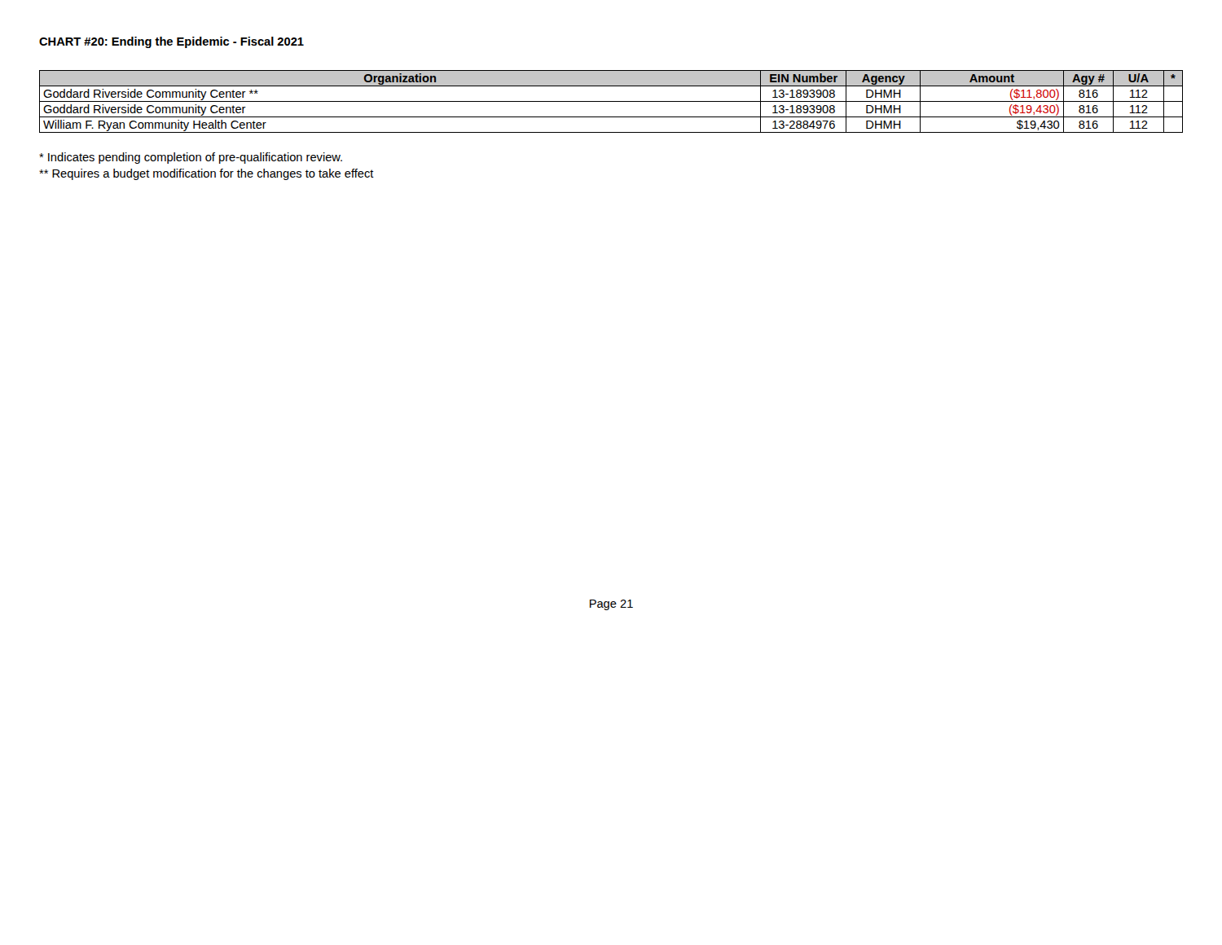CHART #20: Ending the Epidemic - Fiscal 2021
| Organization | EIN Number | Agency | Amount | Agy # | U/A | * |
| --- | --- | --- | --- | --- | --- | --- |
| Goddard Riverside Community Center ** | 13-1893908 | DHMH | ($11,800) | 816 | 112 | |
| Goddard Riverside Community Center | 13-1893908 | DHMH | ($19,430) | 816 | 112 | |
| William F. Ryan Community Health Center | 13-2884976 | DHMH | $19,430 | 816 | 112 | |
* Indicates pending completion of pre-qualification review.
** Requires a budget modification for the changes to take effect
Page 21